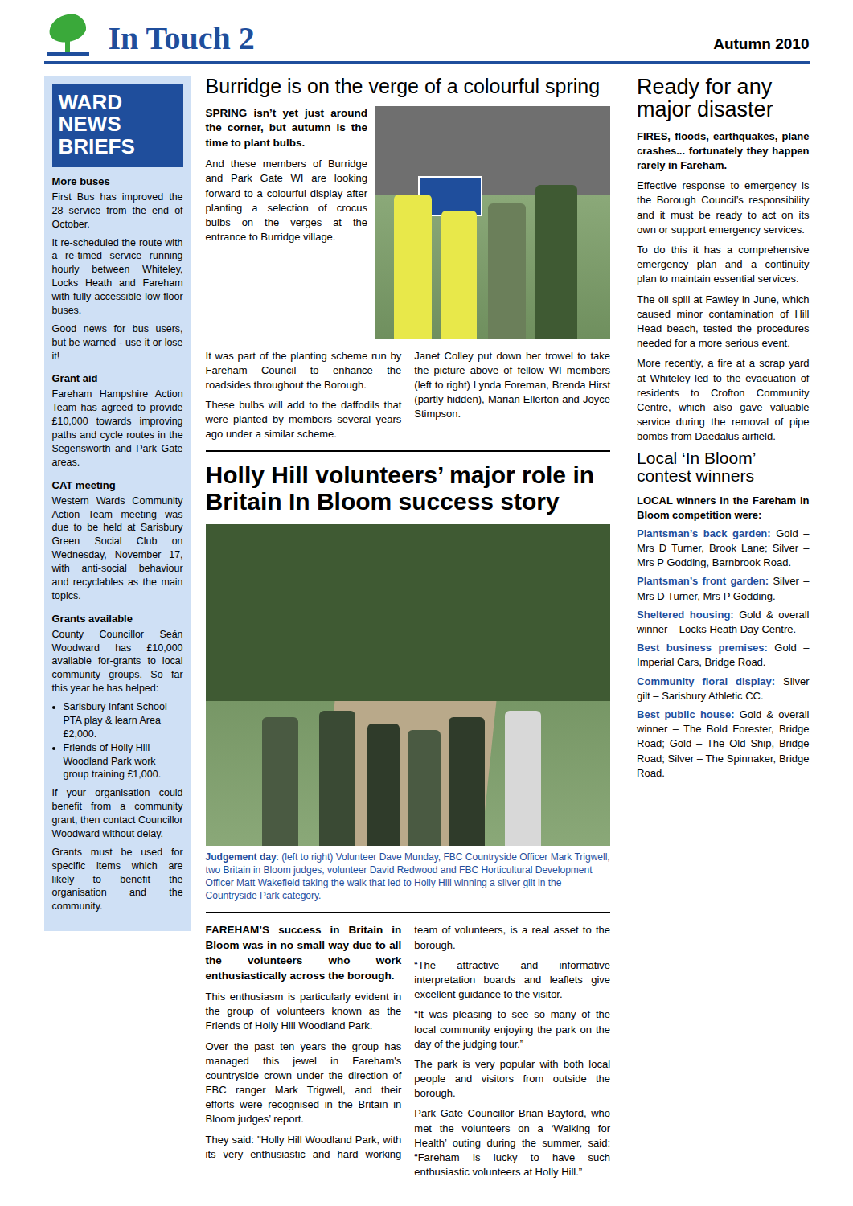In Touch 2
Autumn 2010
WARD
NEWS
BRIEFS
More buses
First Bus has improved the 28 service from the end of October.
It re-scheduled the route with a re-timed service running hourly between Whiteley, Locks Heath and Fareham with fully accessible low floor buses.
Good news for bus users, but be warned - use it or lose it!
Grant aid
Fareham Hampshire Action Team has agreed to provide £10,000 towards improving paths and cycle routes in the Segensworth and Park Gate areas.
CAT meeting
Western Wards Community Action Team meeting was due to be held at Sarisbury Green Social Club on Wednesday, November 17, with anti-social behaviour and recyclables as the main topics.
Grants available
County Councillor Seán Woodward has £10,000 available for-grants to local community groups. So far this year he has helped:
Sarisbury Infant School PTA play & learn Area £2,000.
Friends of Holly Hill Woodland Park work group training £1,000.
If your organisation could benefit from a community grant, then contact Councillor Woodward without delay.
Grants must be used for specific items which are likely to benefit the organisation and the community.
Burridge is on the verge of a colourful spring
SPRING isn’t yet just around the corner, but autumn is the time to plant bulbs.
And these members of Burridge and Park Gate WI are looking forward to a colourful display after planting a selection of crocus bulbs on the verges at the entrance to Burridge village.
It was part of the planting scheme run by Fareham Council to enhance the roadsides throughout the Borough.
These bulbs will add to the daffodils that were planted by members several years ago under a similar scheme.
Janet Colley put down her trowel to take the picture above of fellow WI members (left to right) Lynda Foreman, Brenda Hirst (partly hidden), Marian Ellerton and Joyce Stimpson.
Holly Hill volunteers’ major role in Britain In Bloom success story
Judgement day: (left to right) Volunteer Dave Munday, FBC Countryside Officer Mark Trigwell, two Britain in Bloom judges, volunteer David Redwood and FBC Horticultural Development Officer Matt Wakefield taking the walk that led to Holly Hill winning a silver gilt in the Countryside Park category.
FAREHAM’S success in Britain in Bloom was in no small way due to all the volunteers who work enthusiastically across the borough.
This enthusiasm is particularly evident in the group of volunteers known as the Friends of Holly Hill Woodland Park.
Over the past ten years the group has managed this jewel in Fareham's countryside crown under the direction of FBC ranger Mark Trigwell, and their efforts were recognised in the Britain in Bloom judges’ report.
They said: "Holly Hill Woodland Park, with its very enthusiastic and hard working team of volunteers, is a real asset to the borough.
“The attractive and informative interpretation boards and leaflets give excellent guidance to the visitor.
“It was pleasing to see so many of the local community enjoying the park on the day of the judging tour.”
The park is very popular with both local people and visitors from outside the borough.
Park Gate Councillor Brian Bayford, who met the volunteers on a ‘Walking for Health’ outing during the summer, said: “Fareham is lucky to have such enthusiastic volunteers at Holly Hill.”
Ready for any major disaster
FIRES, floods, earthquakes, plane crashes... fortunately they happen rarely in Fareham.
Effective response to emergency is the Borough Council’s responsibility and it must be ready to act on its own or support emergency services.
To do this it has a comprehensive emergency plan and a continuity plan to maintain essential services.
The oil spill at Fawley in June, which caused minor contamination of Hill Head beach, tested the procedures needed for a more serious event.
More recently, a fire at a scrap yard at Whiteley led to the evacuation of residents to Crofton Community Centre, which also gave valuable service during the removal of pipe bombs from Daedalus airfield.
Local ‘In Bloom’ contest winners
LOCAL winners in the Fareham in Bloom competition were:
Plantsman’s back garden: Gold – Mrs D Turner, Brook Lane; Silver – Mrs P Godding, Barnbrook Road.
Plantsman’s front garden: Silver – Mrs D Turner, Mrs P Godding.
Sheltered housing: Gold & overall winner – Locks Heath Day Centre.
Best business premises: Gold – Imperial Cars, Bridge Road.
Community floral display: Silver gilt – Sarisbury Athletic CC.
Best public house: Gold & overall winner – The Bold Forester, Bridge Road; Gold – The Old Ship, Bridge Road; Silver – The Spinnaker, Bridge Road.